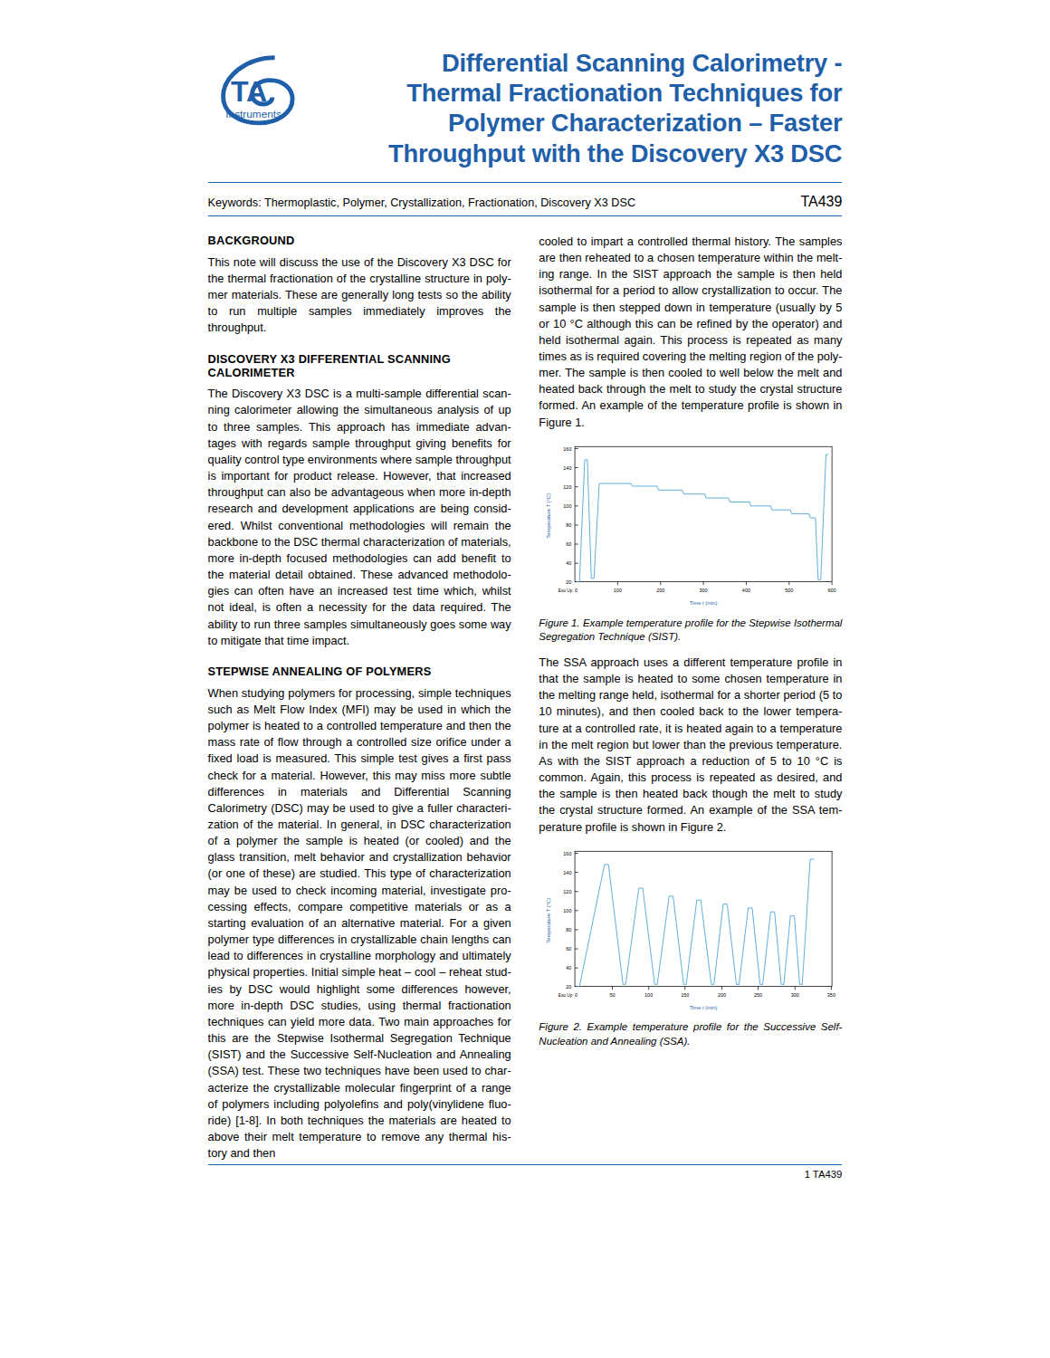TA Instruments
Differential Scanning Calorimetry - Thermal Fractionation Techniques for Polymer Characterization – Faster Throughput with the Discovery X3 DSC
Keywords: Thermoplastic, Polymer, Crystallization, Fractionation, Discovery X3 DSC
TA439
BACKGROUND
This note will discuss the use of the Discovery X3 DSC for the thermal fractionation of the crystalline structure in polymer materials. These are generally long tests so the ability to run multiple samples immediately improves the throughput.
DISCOVERY X3 DIFFERENTIAL SCANNING CALORIMETER
The Discovery X3 DSC is a multi-sample differential scanning calorimeter allowing the simultaneous analysis of up to three samples. This approach has immediate advantages with regards sample throughput giving benefits for quality control type environments where sample throughput is important for product release. However, that increased throughput can also be advantageous when more in-depth research and development applications are being considered. Whilst conventional methodologies will remain the backbone to the DSC thermal characterization of materials, more in-depth focused methodologies can add benefit to the material detail obtained. These advanced methodologies can often have an increased test time which, whilst not ideal, is often a necessity for the data required. The ability to run three samples simultaneously goes some way to mitigate that time impact.
STEPWISE ANNEALING OF POLYMERS
When studying polymers for processing, simple techniques such as Melt Flow Index (MFI) may be used in which the polymer is heated to a controlled temperature and then the mass rate of flow through a controlled size orifice under a fixed load is measured. This simple test gives a first pass check for a material. However, this may miss more subtle differences in materials and Differential Scanning Calorimetry (DSC) may be used to give a fuller characterization of the material. In general, in DSC characterization of a polymer the sample is heated (or cooled) and the glass transition, melt behavior and crystallization behavior (or one of these) are studied. This type of characterization may be used to check incoming material, investigate processing effects, compare competitive materials or as a starting evaluation of an alternative material. For a given polymer type differences in crystallizable chain lengths can lead to differences in crystalline morphology and ultimately physical properties. Initial simple heat – cool – reheat studies by DSC would highlight some differences however, more in-depth DSC studies, using thermal fractionation techniques can yield more data. Two main approaches for this are the Stepwise Isothermal Segregation Technique (SIST) and the Successive Self-Nucleation and Annealing (SSA) test. These two techniques have been used to characterize the crystallizable molecular fingerprint of a range of polymers including polyolefins and poly(vinylidene fluoride) [1-8]. In both techniques the materials are heated to above their melt temperature to remove any thermal history and then
cooled to impart a controlled thermal history. The samples are then reheated to a chosen temperature within the melting range. In the SIST approach the sample is then held isothermal for a period to allow crystallization to occur. The sample is then stepped down in temperature (usually by 5 or 10 °C although this can be refined by the operator) and held isothermal again. This process is repeated as many times as is required covering the melting region of the polymer. The sample is then cooled to well below the melt and heated back through the melt to study the crystal structure formed. An example of the temperature profile is shown in Figure 1.
160 140 120 100 80 60 40 20 0 100 200 300 400 500 600 Exo Up Time t (min) Temperature T (°C)
Figure 1. Example temperature profile for the Stepwise Isothermal Segregation Technique (SIST).
The SSA approach uses a different temperature profile in that the sample is heated to some chosen temperature in the melting range held, isothermal for a shorter period (5 to 10 minutes), and then cooled back to the lower temperature at a controlled rate, it is heated again to a temperature in the melt region but lower than the previous temperature. As with the SIST approach a reduction of 5 to 10 °C is common. Again, this process is repeated as desired, and the sample is then heated back though the melt to study the crystal structure formed. An example of the SSA temperature profile is shown in Figure 2.
160 140 120 100 80 60 40 20 0 50 100 150 200 250 300 350 Exo Up Time t (min) Temperature T (°C)
Figure 2. Example temperature profile for the Successive Self-Nucleation and Annealing (SSA).
1 TA439